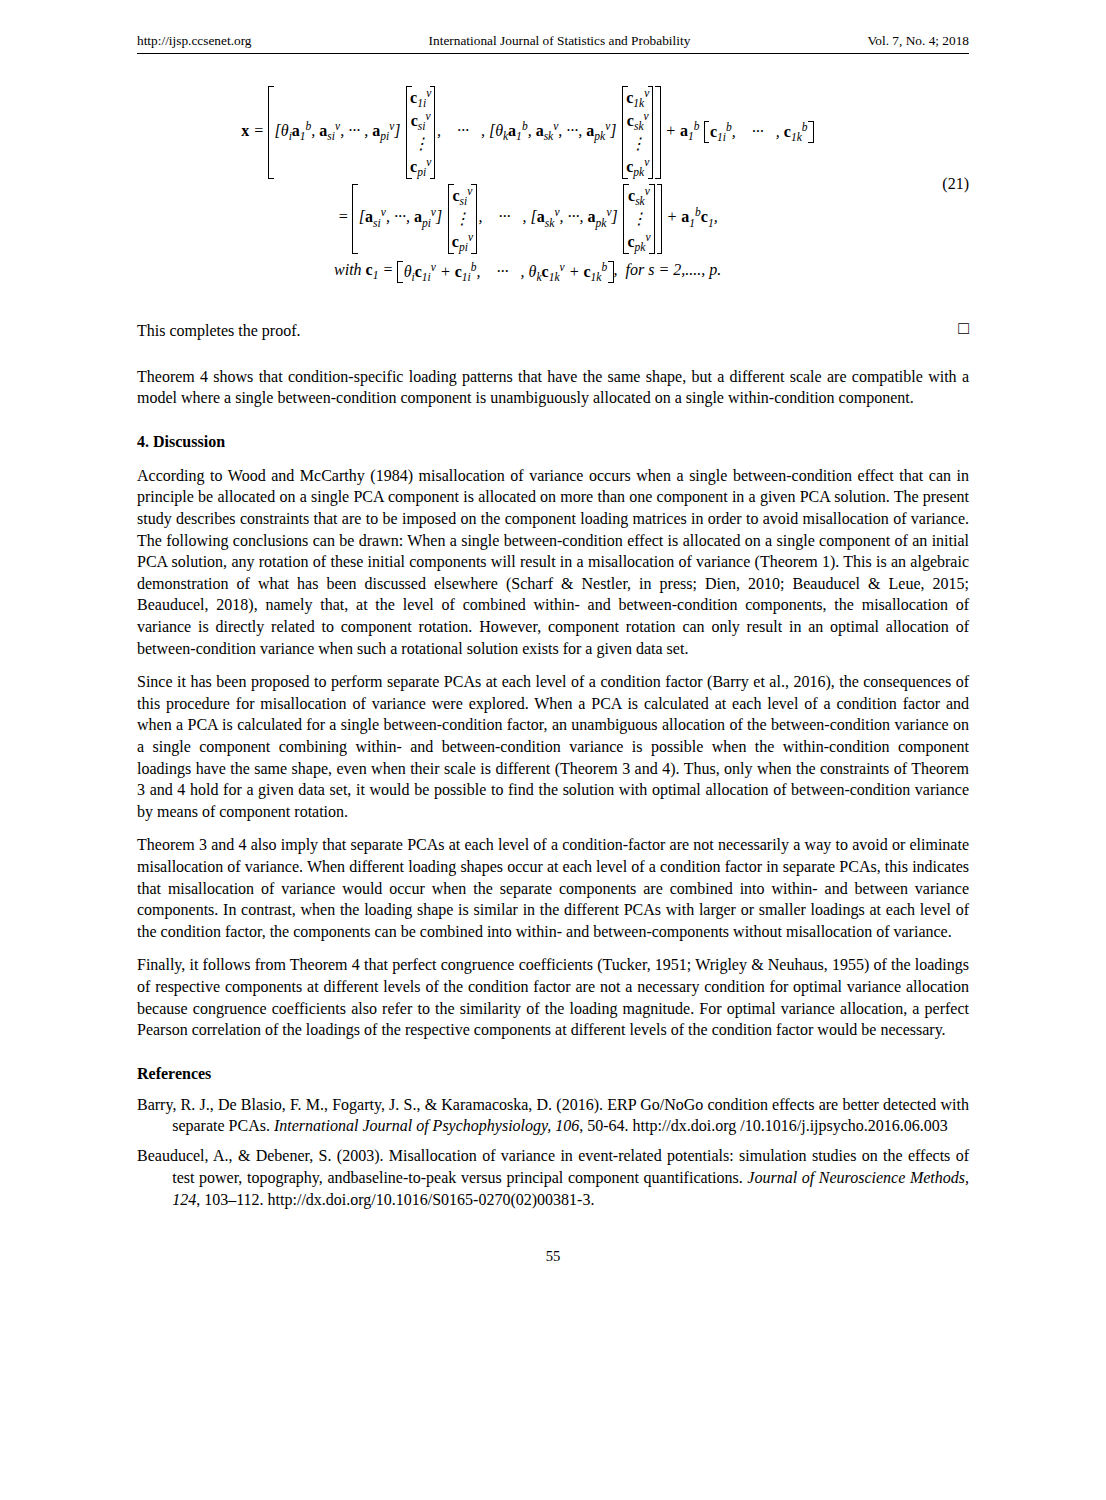http://ijsp.ccsenet.org International Journal of Statistics and Probability Vol. 7, No. 4; 2018
x = [θi a1b, asiv, ··· , apiv]
| c 1i v |
| c si v |
| ⋮ |
| c pi v |
, ··· , [θk a1b, askv, ···, apkv]
| c 1k v |
| c sk v |
| ⋮ |
| c pk v |
+ a1b c1ib, ··· , c1kb
= [asiv, ···, apiv]
| c si v |
| ⋮ |
| c pi v |
, ··· , [askv, ···, apkv]
| c sk v |
| ⋮ |
| c pk v |
+ a1bc1,
with c1 = θi c1iv + c1ib, ··· , θk c1kv + c1kb , for s = 2,...., p.
(21)
This completes the proof. □
Theorem 4 shows that condition-specific loading patterns that have the same shape, but a different scale are compatible with a model where a single between-condition component is unambiguously allocated on a single within-condition component.
4. Discussion
According to Wood and McCarthy (1984) misallocation of variance occurs when a single between-condition effect that can in principle be allocated on a single PCA component is allocated on more than one component in a given PCA solution. The present study describes constraints that are to be imposed on the component loading matrices in order to avoid misallocation of variance. The following conclusions can be drawn: When a single between-condition effect is allocated on a single component of an initial PCA solution, any rotation of these initial components will result in a misallocation of variance (Theorem 1). This is an algebraic demonstration of what has been discussed elsewhere (Scharf & Nestler, in press; Dien, 2010; Beauducel & Leue, 2015; Beauducel, 2018), namely that, at the level of combined within- and between-condition components, the misallocation of variance is directly related to component rotation. However, component rotation can only result in an optimal allocation of between-condition variance when such a rotational solution exists for a given data set.
Since it has been proposed to perform separate PCAs at each level of a condition factor (Barry et al., 2016), the consequences of this procedure for misallocation of variance were explored. When a PCA is calculated at each level of a condition factor and when a PCA is calculated for a single between-condition factor, an unambiguous allocation of the between-condition variance on a single component combining within- and between-condition variance is possible when the within-condition component loadings have the same shape, even when their scale is different (Theorem 3 and 4). Thus, only when the constraints of Theorem 3 and 4 hold for a given data set, it would be possible to find the solution with optimal allocation of between-condition variance by means of component rotation.
Theorem 3 and 4 also imply that separate PCAs at each level of a condition-factor are not necessarily a way to avoid or eliminate misallocation of variance. When different loading shapes occur at each level of a condition factor in separate PCAs, this indicates that misallocation of variance would occur when the separate components are combined into within- and between variance components. In contrast, when the loading shape is similar in the different PCAs with larger or smaller loadings at each level of the condition factor, the components can be combined into within- and between-components without misallocation of variance.
Finally, it follows from Theorem 4 that perfect congruence coefficients (Tucker, 1951; Wrigley & Neuhaus, 1955) of the loadings of respective components at different levels of the condition factor are not a necessary condition for optimal variance allocation because congruence coefficients also refer to the similarity of the loading magnitude. For optimal variance allocation, a perfect Pearson correlation of the loadings of the respective components at different levels of the condition factor would be necessary.
References
Barry, R. J., De Blasio, F. M., Fogarty, J. S., & Karamacoska, D. (2016). ERP Go/NoGo condition effects are better detected with separate PCAs. International Journal of Psychophysiology, 106, 50-64. http://dx.doi.org /10.1016/j.ijpsycho.2016.06.003
Beauducel, A., & Debener, S. (2003). Misallocation of variance in event-related potentials: simulation studies on the effects of test power, topography, andbaseline-to-peak versus principal component quantifications. Journal of Neuroscience Methods, 124, 103–112. http://dx.doi.org/10.1016/S0165-0270(02)00381-3.
55